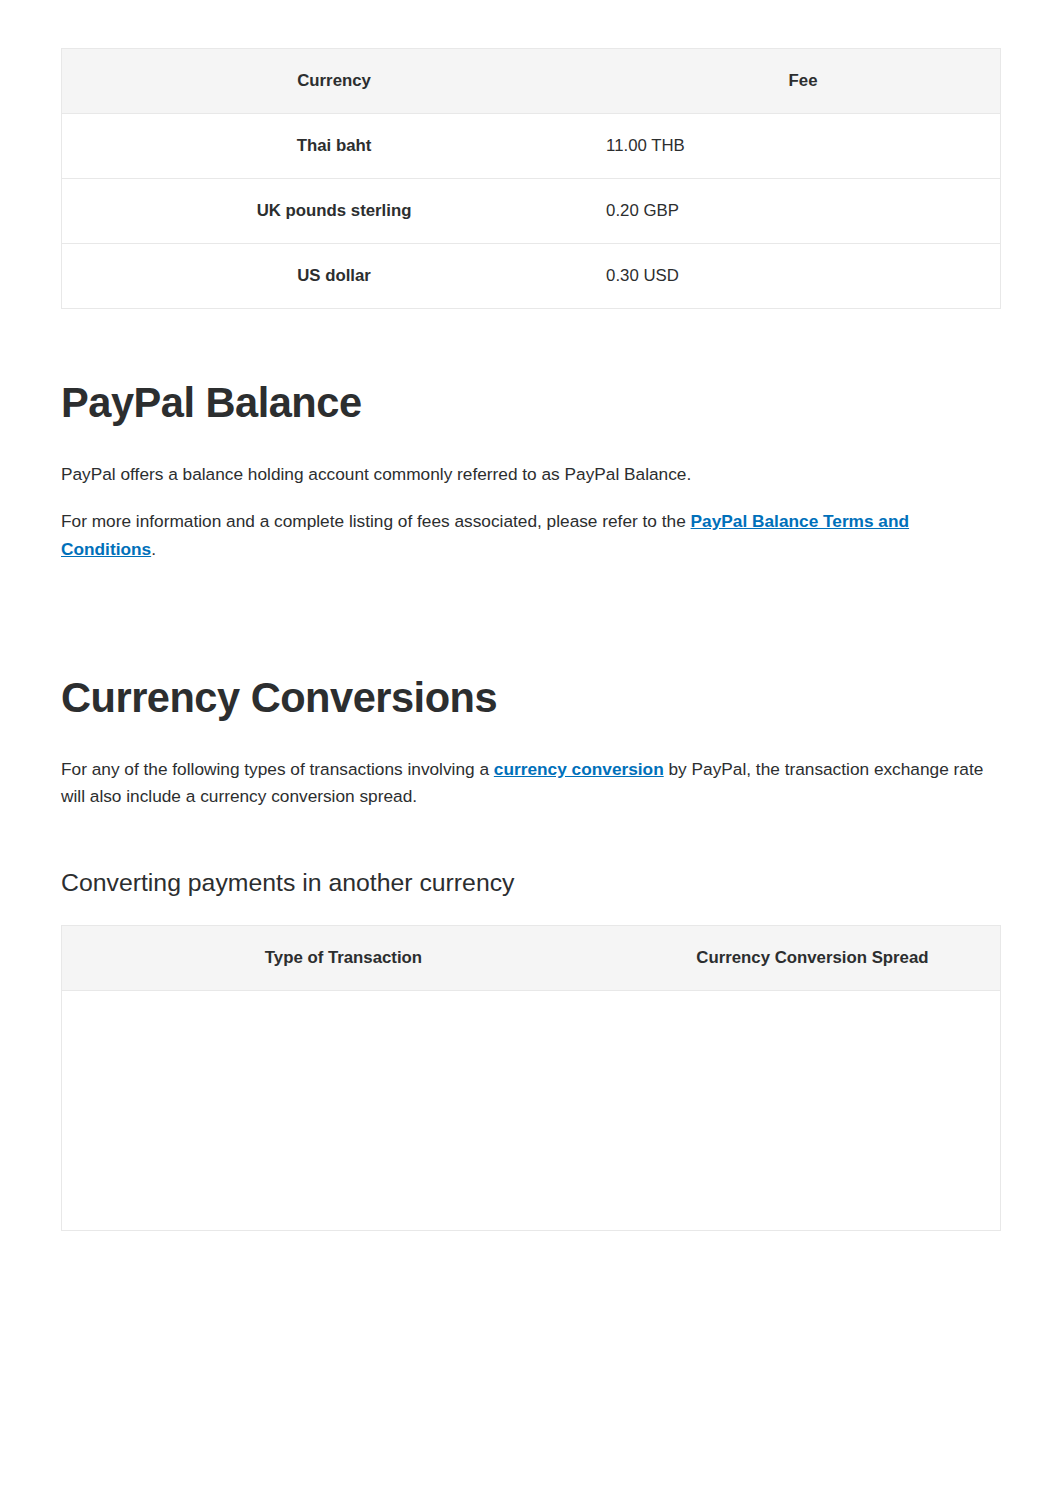| Currency | Fee |
| --- | --- |
| Thai baht | 11.00 THB |
| UK pounds sterling | 0.20 GBP |
| US dollar | 0.30 USD |
PayPal Balance
PayPal offers a balance holding account commonly referred to as PayPal Balance.
For more information and a complete listing of fees associated, please refer to the PayPal Balance Terms and Conditions.
Currency Conversions
For any of the following types of transactions involving a currency conversion by PayPal, the transaction exchange rate will also include a currency conversion spread.
Converting payments in another currency
| Type of Transaction | Currency Conversion Spread |
| --- | --- |